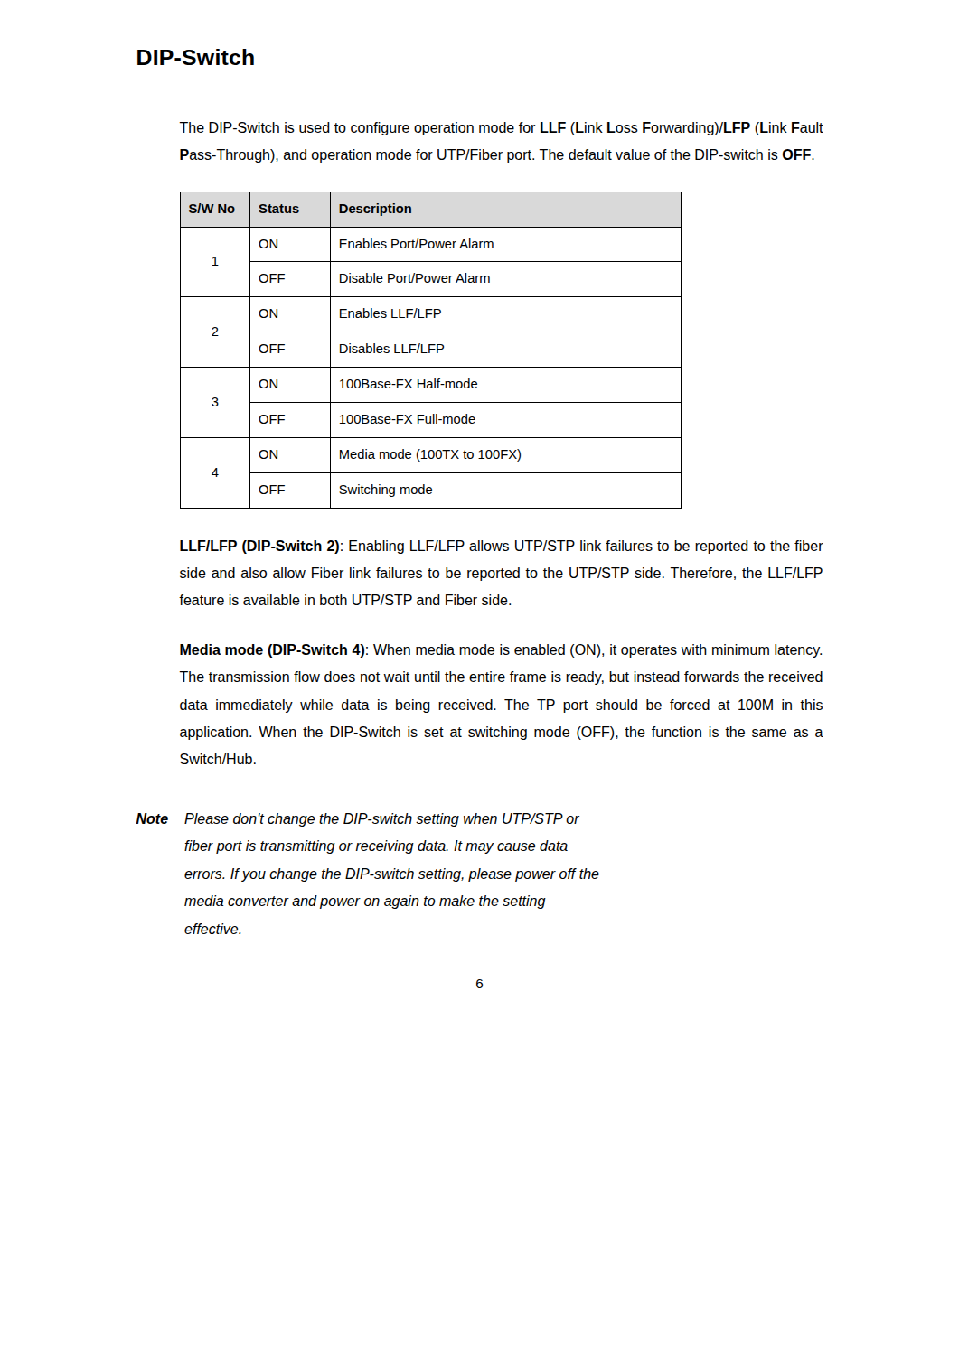DIP-Switch
The DIP-Switch is used to configure operation mode for LLF (Link Loss Forwarding)/LFP (Link Fault Pass-Through), and operation mode for UTP/Fiber port. The default value of the DIP-switch is OFF.
| S/W No | Status | Description |
| --- | --- | --- |
| 1 | ON | Enables Port/Power Alarm |
| OFF | Disable Port/Power Alarm |
| 2 | ON | Enables LLF/LFP |
| OFF | Disables LLF/LFP |
| 3 | ON | 100Base-FX Half-mode |
| OFF | 100Base-FX Full-mode |
| 4 | ON | Media mode (100TX to 100FX) |
| OFF | Switching mode |
LLF/LFP (DIP-Switch 2): Enabling LLF/LFP allows UTP/STP link failures to be reported to the fiber side and also allow Fiber link failures to be reported to the UTP/STP side. Therefore, the LLF/LFP feature is available in both UTP/STP and Fiber side.
Media mode (DIP-Switch 4): When media mode is enabled (ON), it operates with minimum latency. The transmission flow does not wait until the entire frame is ready, but instead forwards the received data immediately while data is being received. The TP port should be forced at 100M in this application. When the DIP-Switch is set at switching mode (OFF), the function is the same as a Switch/Hub.
Note
Please don't change the DIP-switch setting when UTP/STP or
fiber port is transmitting or receiving data. It may cause data
errors. If you change the DIP-switch setting, please power off the
media converter and power on again to make the setting
effective.
6